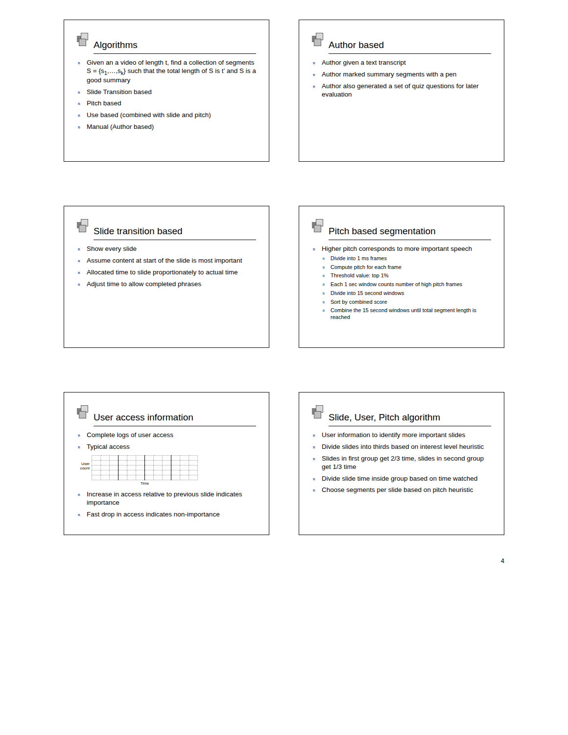Algorithms
Given an a video of length t, find a collection of segments S = {s1,…,sk} such that the total length of S is t’ and S is a good summary
Slide Transition based
Pitch based
Use based (combined with slide and pitch)
Manual (Author based)
Author based
Author given a text transcript
Author marked summary segments with a pen
Author also generated a set of quiz questions for later evaluation
Slide transition based
Show every slide
Assume content at start of the slide is most important
Allocated time to slide proportionately to actual time
Adjust time to allow completed phrases
Pitch based segmentation
Higher pitch corresponds to more important speech
Divide into 1 ms frames
Compute pitch for each frame
Threshold value: top 1%
Each 1 sec window counts number of high pitch frames
Divide into 15 second windows
Sort by combined score
Combine the 15 second windows until total segment length is reached
User access information
Complete logs of user access
Typical access
User
count
Time
Increase in access relative to previous slide indicates importance
Fast drop in access indicates non-importance
Slide, User, Pitch algorithm
User information to identify more important slides
Divide slides into thirds based on interest level heuristic
Slides in first group get 2/3 time, slides in second group get 1/3 time
Divide slide time inside group based on time watched
Choose segments per slide based on pitch heuristic
4